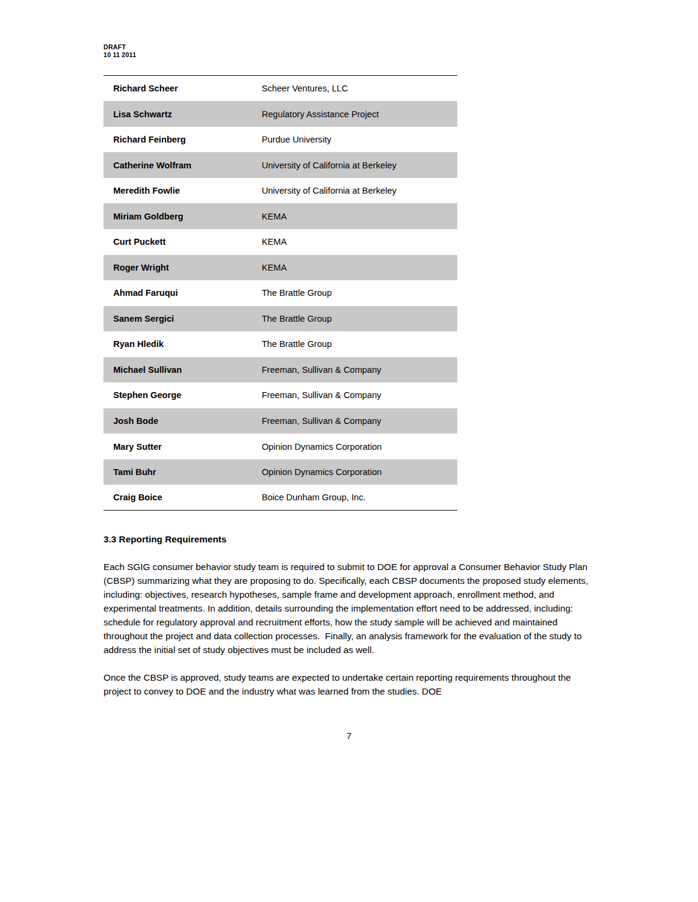DRAFT
10 11 2011
| Richard Scheer | Scheer Ventures, LLC |
| Lisa Schwartz | Regulatory Assistance Project |
| Richard Feinberg | Purdue University |
| Catherine Wolfram | University of California at Berkeley |
| Meredith Fowlie | University of California at Berkeley |
| Miriam Goldberg | KEMA |
| Curt Puckett | KEMA |
| Roger Wright | KEMA |
| Ahmad Faruqui | The Brattle Group |
| Sanem Sergici | The Brattle Group |
| Ryan Hledik | The Brattle Group |
| Michael Sullivan | Freeman, Sullivan & Company |
| Stephen George | Freeman, Sullivan & Company |
| Josh Bode | Freeman, Sullivan & Company |
| Mary Sutter | Opinion Dynamics Corporation |
| Tami Buhr | Opinion Dynamics Corporation |
| Craig Boice | Boice Dunham Group, Inc. |
3.3 Reporting Requirements
Each SGIG consumer behavior study team is required to submit to DOE for approval a Consumer Behavior Study Plan (CBSP) summarizing what they are proposing to do. Specifically, each CBSP documents the proposed study elements, including: objectives, research hypotheses, sample frame and development approach, enrollment method, and experimental treatments. In addition, details surrounding the implementation effort need to be addressed, including: schedule for regulatory approval and recruitment efforts, how the study sample will be achieved and maintained throughout the project and data collection processes. Finally, an analysis framework for the evaluation of the study to address the initial set of study objectives must be included as well.
Once the CBSP is approved, study teams are expected to undertake certain reporting requirements throughout the project to convey to DOE and the industry what was learned from the studies. DOE
7